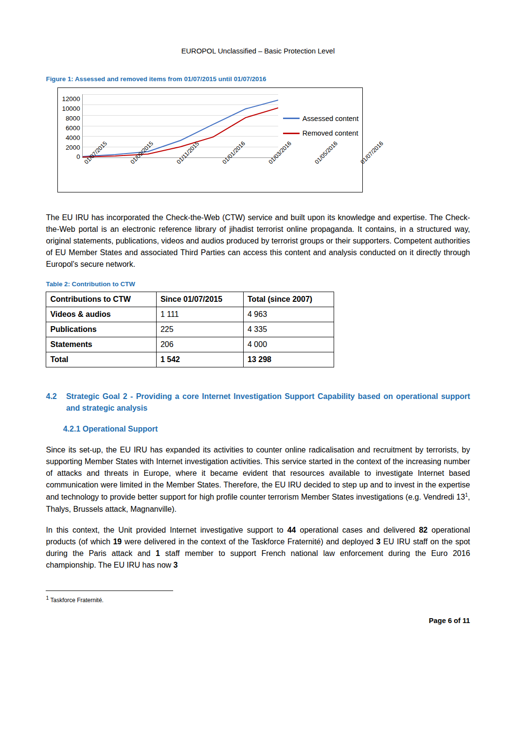EUROPOL Unclassified – Basic Protection Level
Figure 1: Assessed and removed items from 01/07/2015 until 01/07/2016
12000
10000
8000
6000
4000
2000
0
Assessed content
Removed content
01/07/2015 01/09/2015 01/11/2015 01/01/2016 01/03/2016 01/05/2016 01/07/2016
The EU IRU has incorporated the Check-the-Web (CTW) service and built upon its knowledge and expertise. The Check-the-Web portal is an electronic reference library of jihadist terrorist online propaganda. It contains, in a structured way, original statements, publications, videos and audios produced by terrorist groups or their supporters. Competent authorities of EU Member States and associated Third Parties can access this content and analysis conducted on it directly through Europol's secure network.
Table 2: Contribution to CTW
| Contributions to CTW | Since 01/07/2015 | Total (since 2007) |
| --- | --- | --- |
| Videos & audios | 1 111 | 4 963 |
| Publications | 225 | 4 335 |
| Statements | 206 | 4 000 |
| Total | 1 542 | 13 298 |
4.2 Strategic Goal 2 - Providing a core Internet Investigation Support Capability based on operational support and strategic analysis
4.2.1 Operational Support
Since its set-up, the EU IRU has expanded its activities to counter online radicalisation and recruitment by terrorists, by supporting Member States with Internet investigation activities. This service started in the context of the increasing number of attacks and threats in Europe, where it became evident that resources available to investigate Internet based communication were limited in the Member States. Therefore, the EU IRU decided to step up and to invest in the expertise and technology to provide better support for high profile counter terrorism Member States investigations (e.g. Vendredi 131, Thalys, Brussels attack, Magnanville).
In this context, the Unit provided Internet investigative support to 44 operational cases and delivered 82 operational products (of which 19 were delivered in the context of the Taskforce Fraternité) and deployed 3 EU IRU staff on the spot during the Paris attack and 1 staff member to support French national law enforcement during the Euro 2016 championship. The EU IRU has now 3
1 Taskforce Fraternité.
Page 6 of 11